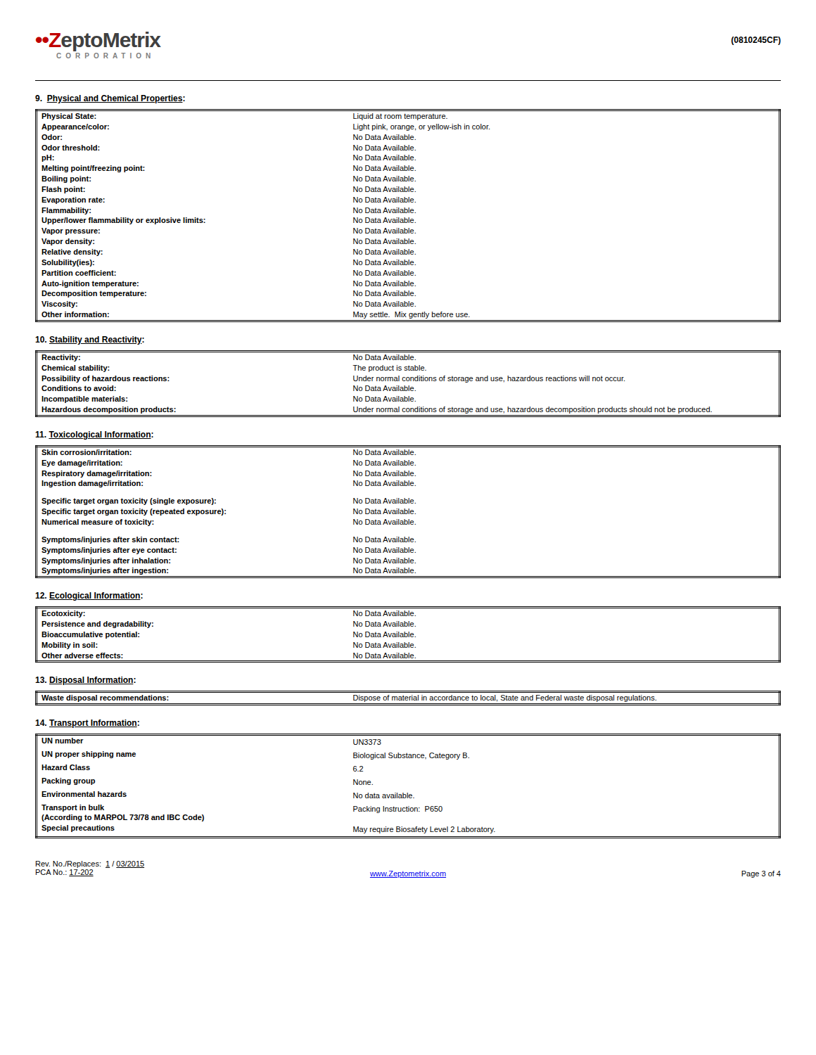••Z eptoMetrix
CORPORATION
(0810245CF)
9. Physical and Chemical Properties:
| Physical State: | Liquid at room temperature. |
| Appearance/color: | Light pink, orange, or yellow-ish in color. |
| Odor: | No Data Available. |
| Odor threshold: | No Data Available. |
| pH: | No Data Available. |
| Melting point/freezing point: | No Data Available. |
| Boiling point: | No Data Available. |
| Flash point: | No Data Available. |
| Evaporation rate: | No Data Available. |
| Flammability: | No Data Available. |
| Upper/lower flammability or explosive limits: | No Data Available. |
| Vapor pressure: | No Data Available. |
| Vapor density: | No Data Available. |
| Relative density: | No Data Available. |
| Solubility(ies): | No Data Available. |
| Partition coefficient: | No Data Available. |
| Auto-ignition temperature: | No Data Available. |
| Decomposition temperature: | No Data Available. |
| Viscosity: | No Data Available. |
| Other information: | May settle. Mix gently before use. |
10. Stability and Reactivity:
| Reactivity: | No Data Available. |
| Chemical stability: | The product is stable. |
| Possibility of hazardous reactions: | Under normal conditions of storage and use, hazardous reactions will not occur. |
| Conditions to avoid: | No Data Available. |
| Incompatible materials: | No Data Available. |
| Hazardous decomposition products: | Under normal conditions of storage and use, hazardous decomposition products should not be produced. |
11. Toxicological Information:
| Skin corrosion/irritation: | No Data Available. |
| Eye damage/irritation: | No Data Available. |
| Respiratory damage/irritation: | No Data Available. |
| Ingestion damage/irritation: | No Data Available. |
| Specific target organ toxicity (single exposure): | No Data Available. |
| Specific target organ toxicity (repeated exposure): | No Data Available. |
| Numerical measure of toxicity: | No Data Available. |
| Symptoms/injuries after skin contact: | No Data Available. |
| Symptoms/injuries after eye contact: | No Data Available. |
| Symptoms/injuries after inhalation: | No Data Available. |
| Symptoms/injuries after ingestion: | No Data Available. |
12. Ecological Information:
| Ecotoxicity: | No Data Available. |
| Persistence and degradability: | No Data Available. |
| Bioaccumulative potential: | No Data Available. |
| Mobility in soil: | No Data Available. |
| Other adverse effects: | No Data Available. |
13. Disposal Information:
| Waste disposal recommendations: | Dispose of material in accordance to local, State and Federal waste disposal regulations. |
14. Transport Information:
| UN number | UN3373 |
| UN proper shipping name | Biological Substance, Category B. |
| Hazard Class | 6.2 |
| Packing group | None. |
| Environmental hazards | No data available. |
| Transport in bulk (According to MARPOL 73/78 and IBC Code) | Packing Instruction: P650 |
| Special precautions | May require Biosafety Level 2 Laboratory. |
Rev. No./Replaces: 1 / 03/2015
PCA No.: 17-202
www.Zeptometrix.com
Page 3 of 4